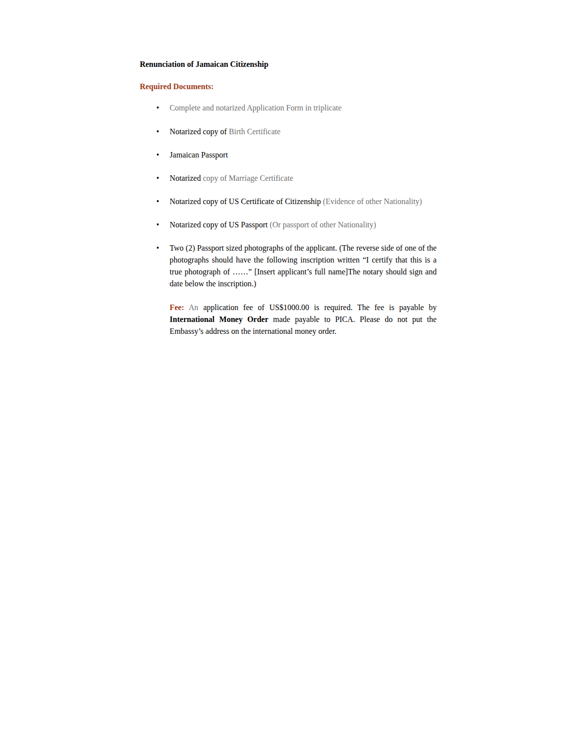Renunciation of Jamaican Citizenship
Required Documents:
Complete and notarized Application Form in triplicate
Notarized copy of Birth Certificate
Jamaican Passport
Notarized copy of Marriage Certificate
Notarized copy of US Certificate of Citizenship (Evidence of other Nationality)
Notarized copy of US Passport (Or passport of other Nationality)
Two (2) Passport sized photographs of the applicant. (The reverse side of one of the photographs should have the following inscription written “I certify that this is a true photograph of ……” [Insert applicant’s full name]The notary should sign and date below the inscription.)
Fee: An application fee of US$1000.00 is required. The fee is payable by International Money Order made payable to PICA. Please do not put the Embassy’s address on the international money order.